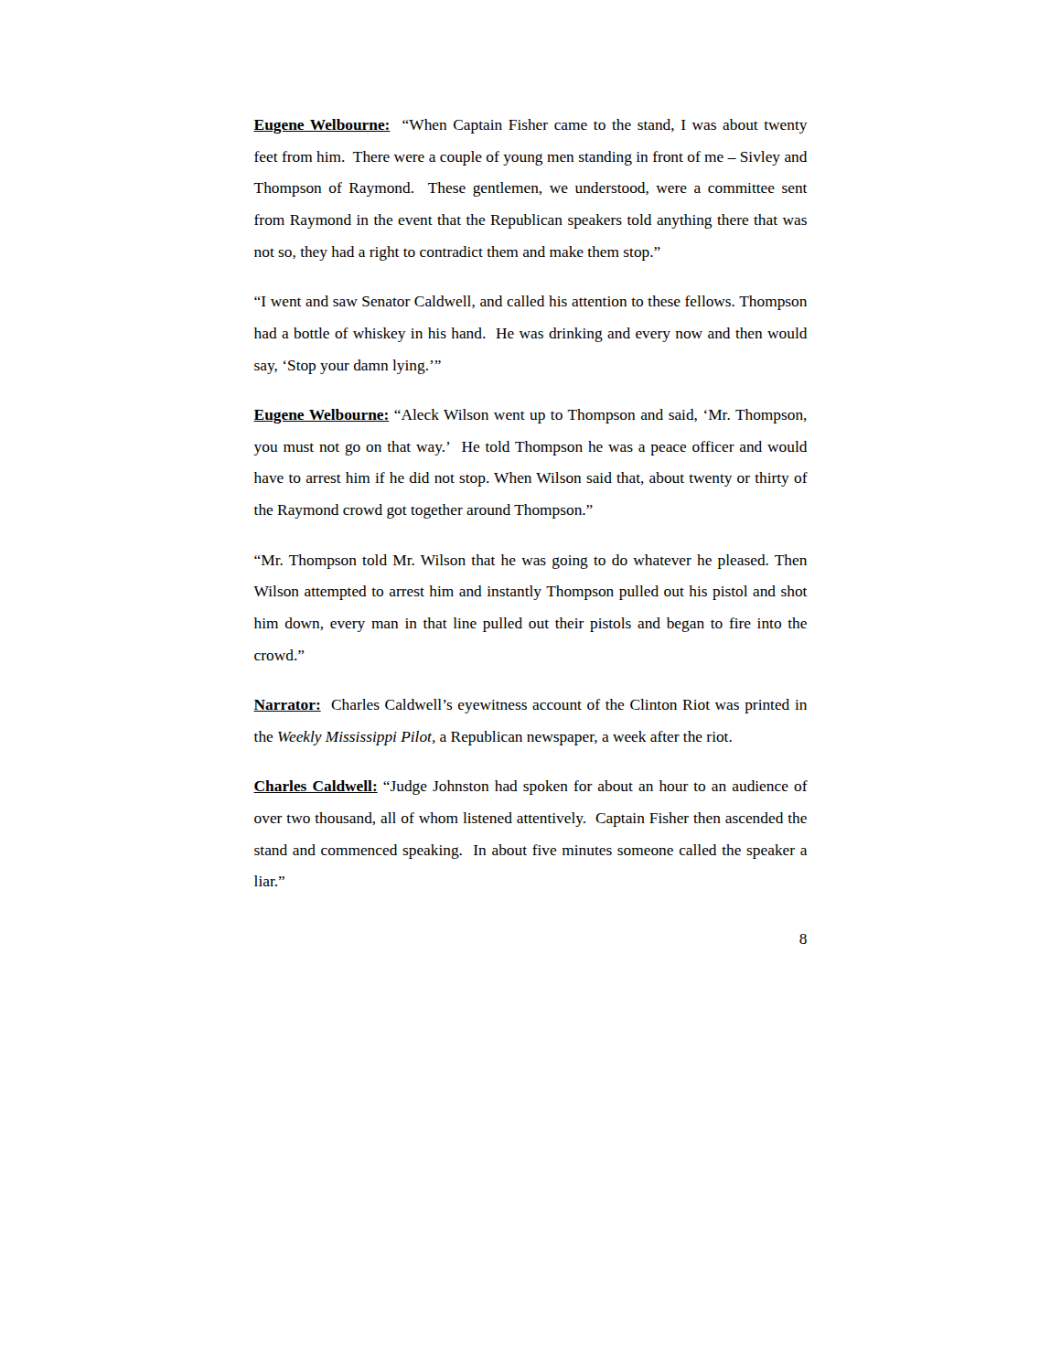Eugene Welbourne: “When Captain Fisher came to the stand, I was about twenty feet from him. There were a couple of young men standing in front of me – Sivley and Thompson of Raymond. These gentlemen, we understood, were a committee sent from Raymond in the event that the Republican speakers told anything there that was not so, they had a right to contradict them and make them stop.”
“I went and saw Senator Caldwell, and called his attention to these fellows. Thompson had a bottle of whiskey in his hand. He was drinking and every now and then would say, ‘Stop your damn lying.’”
Eugene Welbourne: “Aleck Wilson went up to Thompson and said, ‘Mr. Thompson, you must not go on that way.’ He told Thompson he was a peace officer and would have to arrest him if he did not stop. When Wilson said that, about twenty or thirty of the Raymond crowd got together around Thompson.”
“Mr. Thompson told Mr. Wilson that he was going to do whatever he pleased. Then Wilson attempted to arrest him and instantly Thompson pulled out his pistol and shot him down, every man in that line pulled out their pistols and began to fire into the crowd.”
Narrator: Charles Caldwell’s eyewitness account of the Clinton Riot was printed in the Weekly Mississippi Pilot, a Republican newspaper, a week after the riot.
Charles Caldwell: “Judge Johnston had spoken for about an hour to an audience of over two thousand, all of whom listened attentively. Captain Fisher then ascended the stand and commenced speaking. In about five minutes someone called the speaker a liar.”
8